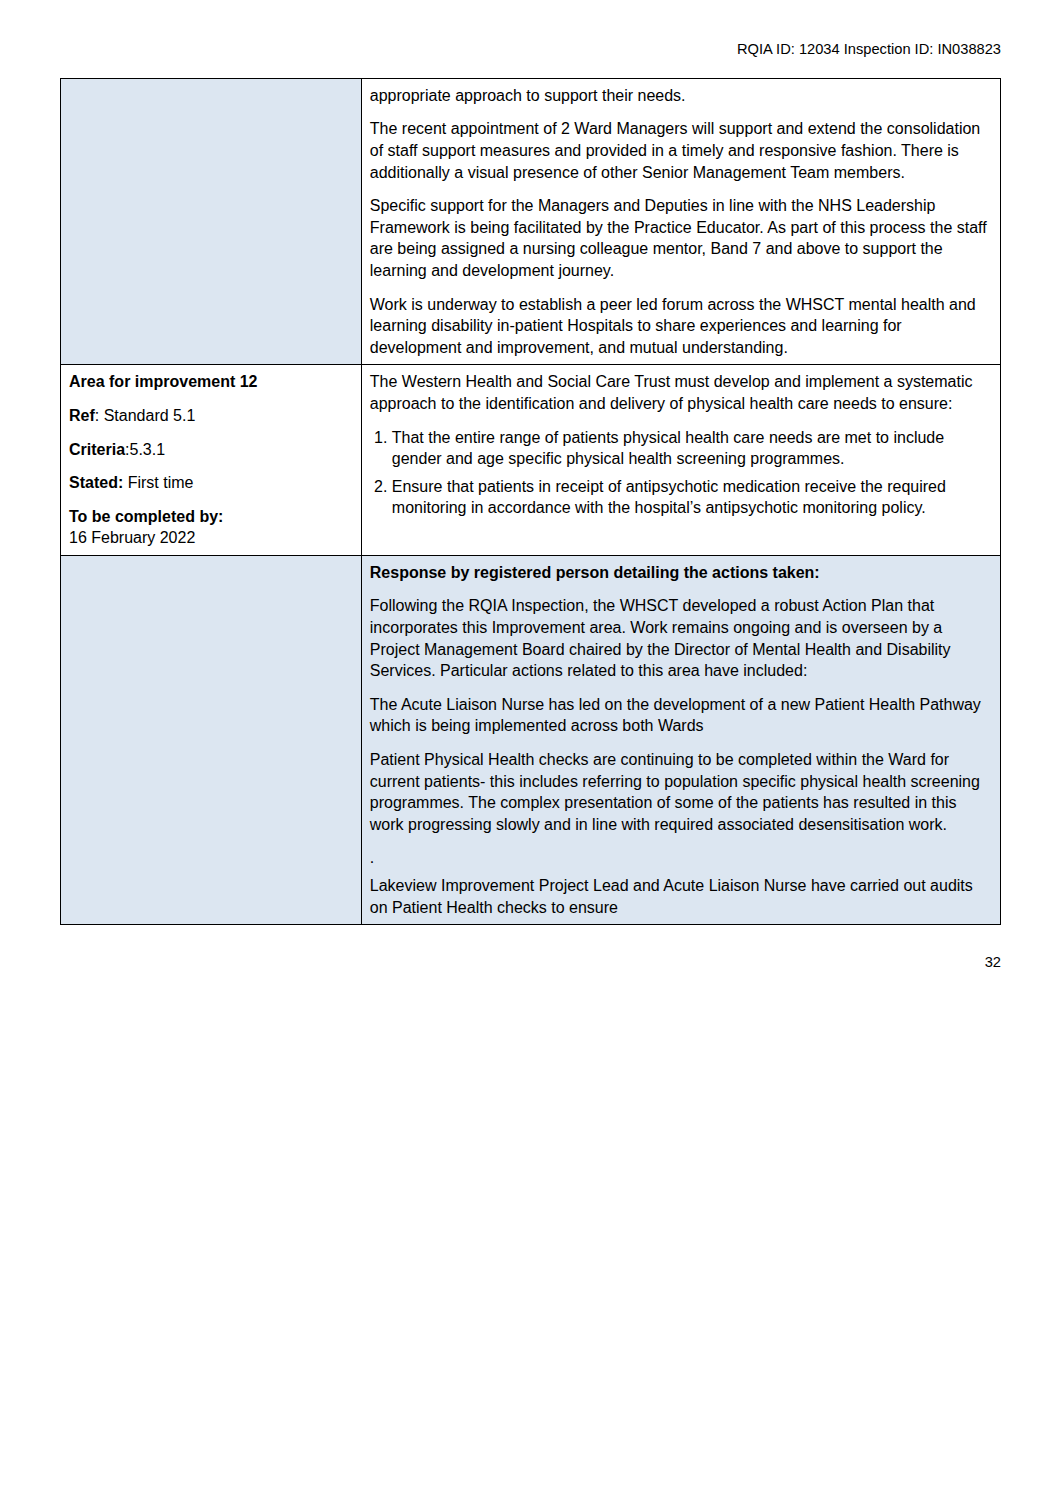RQIA ID: 12034 Inspection ID: IN038823
| | appropriate approach to support their needs. The recent appointment of 2 Ward Managers will support and extend the consolidation of staff support measures and provided in a timely and responsive fashion. There is additionally a visual presence of other Senior Management Team members. Specific support for the Managers and Deputies in line with the NHS Leadership Framework is being facilitated by the Practice Educator. As part of this process the staff are being assigned a nursing colleague mentor, Band 7 and above to support the learning and development journey. Work is underway to establish a peer led forum across the WHSCT mental health and learning disability in-patient Hospitals to share experiences and learning for development and improvement, and mutual understanding. |
| Area for improvement 12 Ref : Standard 5.1 Criteria :5.3.1 Stated: First time To be completed by: 16 February 2022 | The Western Health and Social Care Trust must develop and implement a systematic approach to the identification and delivery of physical health care needs to ensure: That the entire range of patients physical health care needs are met to include gender and age specific physical health screening programmes. Ensure that patients in receipt of antipsychotic medication receive the required monitoring in accordance with the hospital’s antipsychotic monitoring policy. |
| | Response by registered person detailing the actions taken: Following the RQIA Inspection, the WHSCT developed a robust Action Plan that incorporates this Improvement area. Work remains ongoing and is overseen by a Project Management Board chaired by the Director of Mental Health and Disability Services. Particular actions related to this area have included: The Acute Liaison Nurse has led on the development of a new Patient Health Pathway which is being implemented across both Wards Patient Physical Health checks are continuing to be completed within the Ward for current patients- this includes referring to population specific physical health screening programmes. The complex presentation of some of the patients has resulted in this work progressing slowly and in line with required associated desensitisation work. . Lakeview Improvement Project Lead and Acute Liaison Nurse have carried out audits on Patient Health checks to ensure |
32